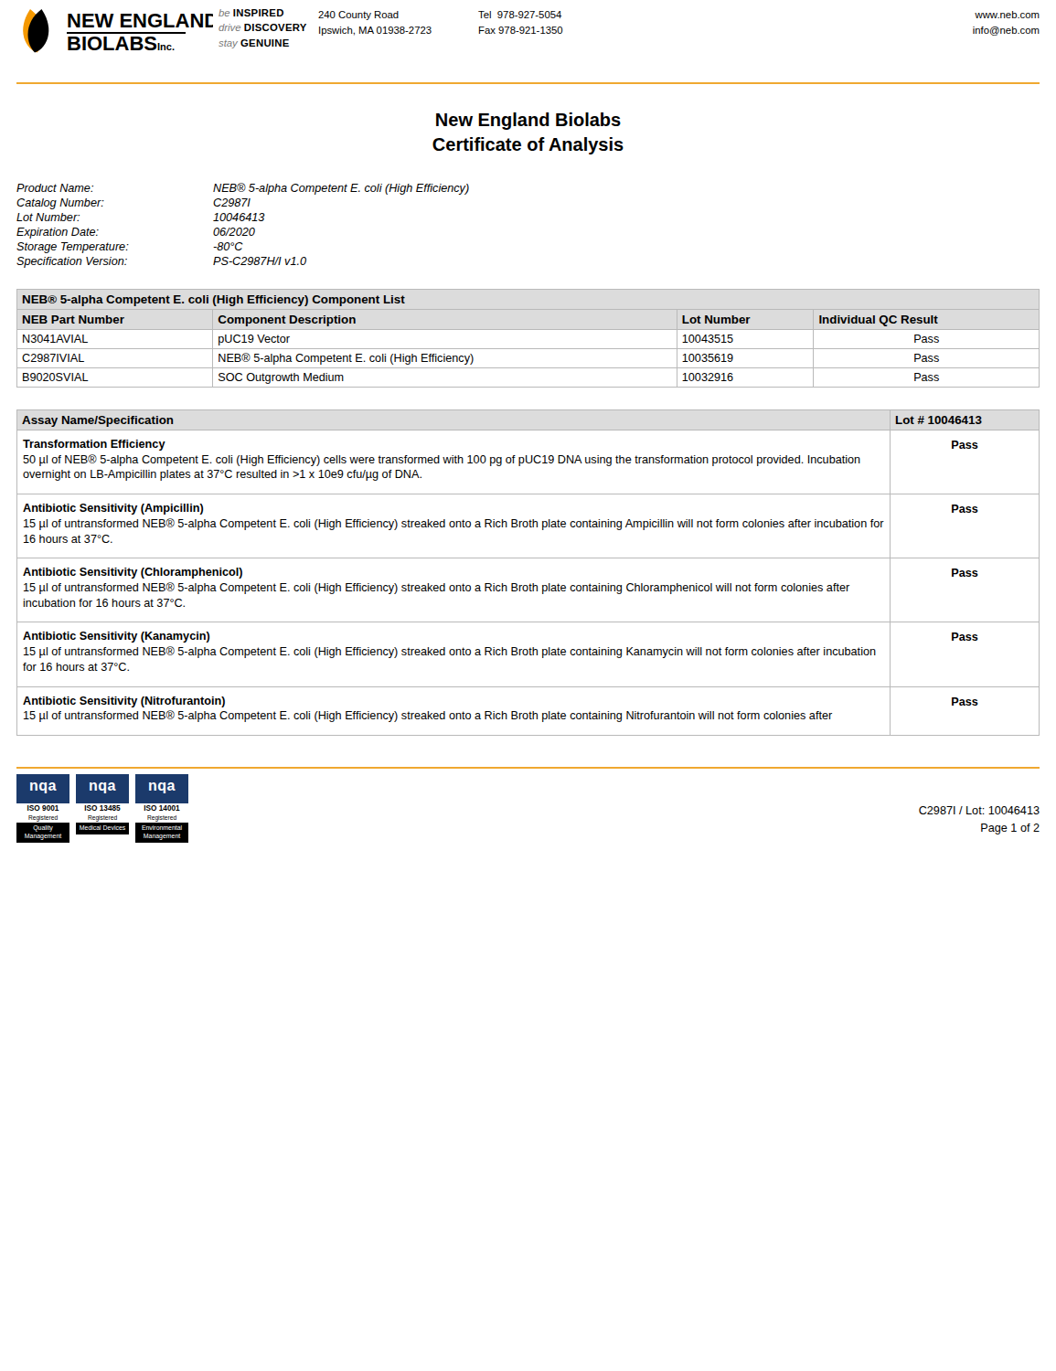be INSPIRED
drive DISCOVERY
stay GENUINE
240 County Road
Ipswich, MA 01938-2723
Tel 978-927-5054
Fax 978-921-1350
www.neb.com
info@neb.com
New England BiolabsCertificate of Analysis
| Product Name: | NEB® 5-alpha Competent E. coli (High Efficiency) |
| Catalog Number: | C2987I |
| Lot Number: | 10046413 |
| Expiration Date: | 06/2020 |
| Storage Temperature: | -80°C |
| Specification Version: | PS-C2987H/I v1.0 |
| NEB® 5-alpha Competent E. coli (High Efficiency) Component List |
| --- |
| NEB Part Number | Component Description | Lot Number | Individual QC Result |
| N3041AVIAL | pUC19 Vector | 10043515 | Pass |
| C2987IVIAL | NEB® 5-alpha Competent E. coli (High Efficiency) | 10035619 | Pass |
| B9020SVIAL | SOC Outgrowth Medium | 10032916 | Pass |
| Assay Name/Specification | Lot # 10046413 |
| --- | --- |
| Transformation Efficiency 50 µl of NEB® 5-alpha Competent E. coli (High Efficiency) cells were transformed with 100 pg of pUC19 DNA using the transformation protocol provided. Incubation overnight on LB-Ampicillin plates at 37°C resulted in >1 x 10e9 cfu/µg of DNA. | Pass |
| Antibiotic Sensitivity (Ampicillin) 15 µl of untransformed NEB® 5-alpha Competent E. coli (High Efficiency) streaked onto a Rich Broth plate containing Ampicillin will not form colonies after incubation for 16 hours at 37°C. | Pass |
| Antibiotic Sensitivity (Chloramphenicol) 15 µl of untransformed NEB® 5-alpha Competent E. coli (High Efficiency) streaked onto a Rich Broth plate containing Chloramphenicol will not form colonies after incubation for 16 hours at 37°C. | Pass |
| Antibiotic Sensitivity (Kanamycin) 15 µl of untransformed NEB® 5-alpha Competent E. coli (High Efficiency) streaked onto a Rich Broth plate containing Kanamycin will not form colonies after incubation for 16 hours at 37°C. | Pass |
| Antibiotic Sensitivity (Nitrofurantoin) 15 µl of untransformed NEB® 5-alpha Competent E. coli (High Efficiency) streaked onto a Rich Broth plate containing Nitrofurantoin will not form colonies after | Pass |
nqa
ISO 9001
Registered
Quality
Management
nqa
ISO 13485
Registered
Medical Devices
nqa
ISO 14001
Registered
Environmental
Management
C2987I / Lot: 10046413
Page 1 of 2